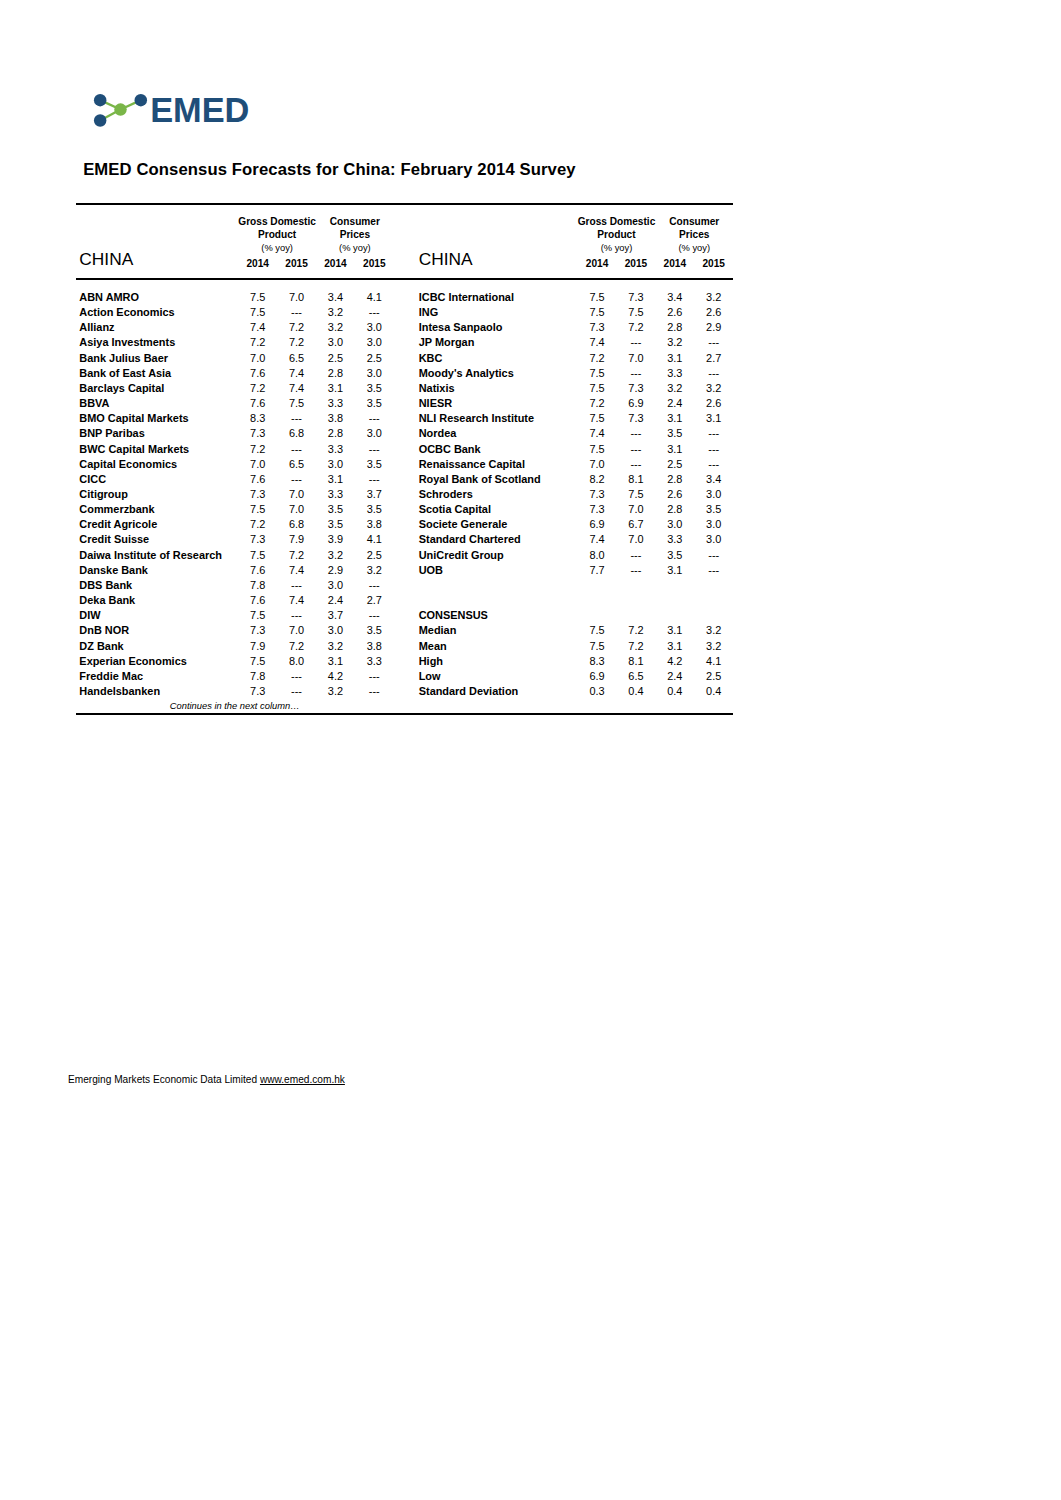EMED
EMED Consensus Forecasts for China: February 2014 Survey
| CHINA | Gross Domestic Product (% yoy) | Consumer Prices (% yoy) | | CHINA | Gross Domestic Product (% yoy) | Consumer Prices (% yoy) |
| 2014 | 2015 | 2014 | 2015 | | 2014 | 2015 | 2014 | 2015 |
| ABN AMRO | 7.5 | 7.0 | 3.4 | 4.1 | | ICBC International | 7.5 | 7.3 | 3.4 | 3.2 |
| Action Economics | 7.5 | --- | 3.2 | --- | | ING | 7.5 | 7.5 | 2.6 | 2.6 |
| Allianz | 7.4 | 7.2 | 3.2 | 3.0 | | Intesa Sanpaolo | 7.3 | 7.2 | 2.8 | 2.9 |
| Asiya Investments | 7.2 | 7.2 | 3.0 | 3.0 | | JP Morgan | 7.4 | --- | 3.2 | --- |
| Bank Julius Baer | 7.0 | 6.5 | 2.5 | 2.5 | | KBC | 7.2 | 7.0 | 3.1 | 2.7 |
| Bank of East Asia | 7.6 | 7.4 | 2.8 | 3.0 | | Moody's Analytics | 7.5 | --- | 3.3 | --- |
| Barclays Capital | 7.2 | 7.4 | 3.1 | 3.5 | | Natixis | 7.5 | 7.3 | 3.2 | 3.2 |
| BBVA | 7.6 | 7.5 | 3.3 | 3.5 | | NIESR | 7.2 | 6.9 | 2.4 | 2.6 |
| BMO Capital Markets | 8.3 | --- | 3.8 | --- | | NLI Research Institute | 7.5 | 7.3 | 3.1 | 3.1 |
| BNP Paribas | 7.3 | 6.8 | 2.8 | 3.0 | | Nordea | 7.4 | --- | 3.5 | --- |
| BWC Capital Markets | 7.2 | --- | 3.3 | --- | | OCBC Bank | 7.5 | --- | 3.1 | --- |
| Capital Economics | 7.0 | 6.5 | 3.0 | 3.5 | | Renaissance Capital | 7.0 | --- | 2.5 | --- |
| CICC | 7.6 | --- | 3.1 | --- | | Royal Bank of Scotland | 8.2 | 8.1 | 2.8 | 3.4 |
| Citigroup | 7.3 | 7.0 | 3.3 | 3.7 | | Schroders | 7.3 | 7.5 | 2.6 | 3.0 |
| Commerzbank | 7.5 | 7.0 | 3.5 | 3.5 | | Scotia Capital | 7.3 | 7.0 | 2.8 | 3.5 |
| Credit Agricole | 7.2 | 6.8 | 3.5 | 3.8 | | Societe Generale | 6.9 | 6.7 | 3.0 | 3.0 |
| Credit Suisse | 7.3 | 7.9 | 3.9 | 4.1 | | Standard Chartered | 7.4 | 7.0 | 3.3 | 3.0 |
| Daiwa Institute of Research | 7.5 | 7.2 | 3.2 | 2.5 | | UniCredit Group | 8.0 | --- | 3.5 | --- |
| Danske Bank | 7.6 | 7.4 | 2.9 | 3.2 | | UOB | 7.7 | --- | 3.1 | --- |
| DBS Bank | 7.8 | --- | 3.0 | --- | | | | | | |
| Deka Bank | 7.6 | 7.4 | 2.4 | 2.7 | | | | | | |
| DIW | 7.5 | --- | 3.7 | --- | | CONSENSUS | | | | |
| DnB NOR | 7.3 | 7.0 | 3.0 | 3.5 | | Median | 7.5 | 7.2 | 3.1 | 3.2 |
| DZ Bank | 7.9 | 7.2 | 3.2 | 3.8 | | Mean | 7.5 | 7.2 | 3.1 | 3.2 |
| Experian Economics | 7.5 | 8.0 | 3.1 | 3.3 | | High | 8.3 | 8.1 | 4.2 | 4.1 |
| Freddie Mac | 7.8 | --- | 4.2 | --- | | Low | 6.9 | 6.5 | 2.4 | 2.5 |
| Handelsbanken | 7.3 | --- | 3.2 | --- | | Standard Deviation | 0.3 | 0.4 | 0.4 | 0.4 |
| Continues in the next column… | |
Emerging Markets Economic Data Limited www.emed.com.hk